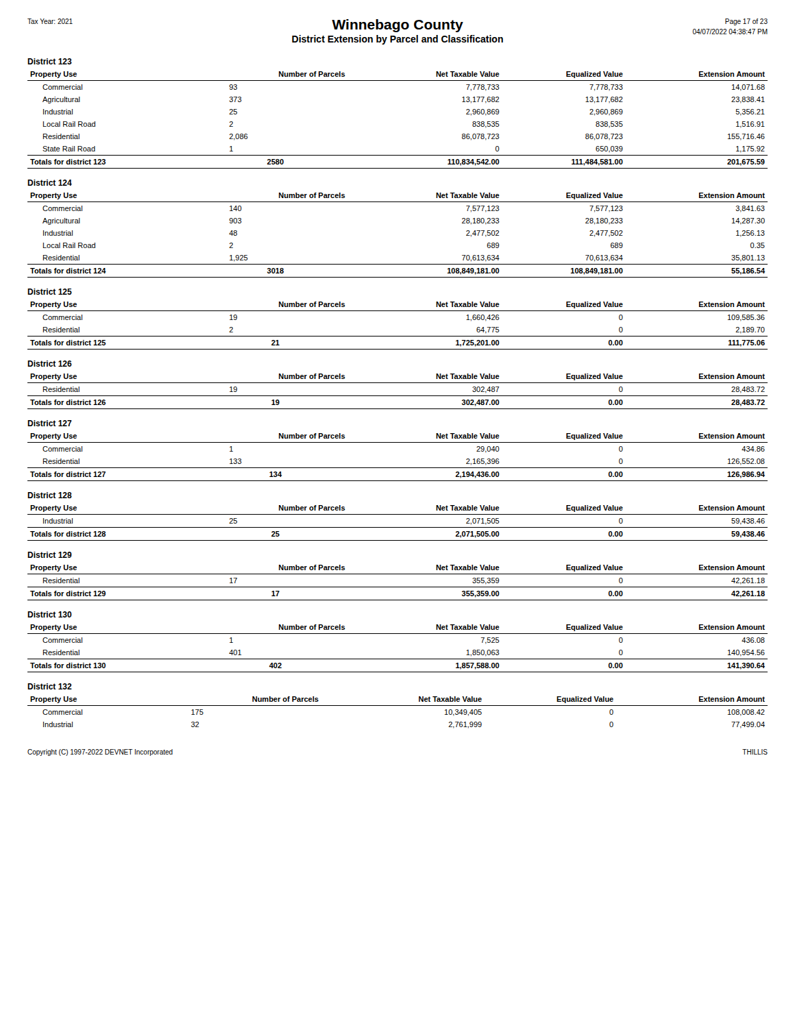Tax Year: 2021
Winnebago County
District Extension by Parcel and Classification
Page 17 of 23 04/07/2022 04:38:47 PM
District 123
| Property Use | Number of Parcels | Net Taxable Value | Equalized Value | Extension Amount |
| --- | --- | --- | --- | --- |
| Commercial | 93 | 7,778,733 | 7,778,733 | 14,071.68 |
| Agricultural | 373 | 13,177,682 | 13,177,682 | 23,838.41 |
| Industrial | 25 | 2,960,869 | 2,960,869 | 5,356.21 |
| Local Rail Road | 2 | 838,535 | 838,535 | 1,516.91 |
| Residential | 2,086 | 86,078,723 | 86,078,723 | 155,716.46 |
| State Rail Road | 1 | 0 | 650,039 | 1,175.92 |
| Totals for district 123 | 2580 | 110,834,542.00 | 111,484,581.00 | 201,675.59 |
District 124
| Property Use | Number of Parcels | Net Taxable Value | Equalized Value | Extension Amount |
| --- | --- | --- | --- | --- |
| Commercial | 140 | 7,577,123 | 7,577,123 | 3,841.63 |
| Agricultural | 903 | 28,180,233 | 28,180,233 | 14,287.30 |
| Industrial | 48 | 2,477,502 | 2,477,502 | 1,256.13 |
| Local Rail Road | 2 | 689 | 689 | 0.35 |
| Residential | 1,925 | 70,613,634 | 70,613,634 | 35,801.13 |
| Totals for district 124 | 3018 | 108,849,181.00 | 108,849,181.00 | 55,186.54 |
District 125
| Property Use | Number of Parcels | Net Taxable Value | Equalized Value | Extension Amount |
| --- | --- | --- | --- | --- |
| Commercial | 19 | 1,660,426 | 0 | 109,585.36 |
| Residential | 2 | 64,775 | 0 | 2,189.70 |
| Totals for district 125 | 21 | 1,725,201.00 | 0.00 | 111,775.06 |
District 126
| Property Use | Number of Parcels | Net Taxable Value | Equalized Value | Extension Amount |
| --- | --- | --- | --- | --- |
| Residential | 19 | 302,487 | 0 | 28,483.72 |
| Totals for district 126 | 19 | 302,487.00 | 0.00 | 28,483.72 |
District 127
| Property Use | Number of Parcels | Net Taxable Value | Equalized Value | Extension Amount |
| --- | --- | --- | --- | --- |
| Commercial | 1 | 29,040 | 0 | 434.86 |
| Residential | 133 | 2,165,396 | 0 | 126,552.08 |
| Totals for district 127 | 134 | 2,194,436.00 | 0.00 | 126,986.94 |
District 128
| Property Use | Number of Parcels | Net Taxable Value | Equalized Value | Extension Amount |
| --- | --- | --- | --- | --- |
| Industrial | 25 | 2,071,505 | 0 | 59,438.46 |
| Totals for district 128 | 25 | 2,071,505.00 | 0.00 | 59,438.46 |
District 129
| Property Use | Number of Parcels | Net Taxable Value | Equalized Value | Extension Amount |
| --- | --- | --- | --- | --- |
| Residential | 17 | 355,359 | 0 | 42,261.18 |
| Totals for district 129 | 17 | 355,359.00 | 0.00 | 42,261.18 |
District 130
| Property Use | Number of Parcels | Net Taxable Value | Equalized Value | Extension Amount |
| --- | --- | --- | --- | --- |
| Commercial | 1 | 7,525 | 0 | 436.08 |
| Residential | 401 | 1,850,063 | 0 | 140,954.56 |
| Totals for district 130 | 402 | 1,857,588.00 | 0.00 | 141,390.64 |
District 132
| Property Use | Number of Parcels | Net Taxable Value | Equalized Value | Extension Amount |
| --- | --- | --- | --- | --- |
| Commercial | 175 | 10,349,405 | 0 | 108,008.42 |
| Industrial | 32 | 2,761,999 | 0 | 77,499.04 |
Copyright (C) 1997-2022 DEVNET Incorporated
THILLIS